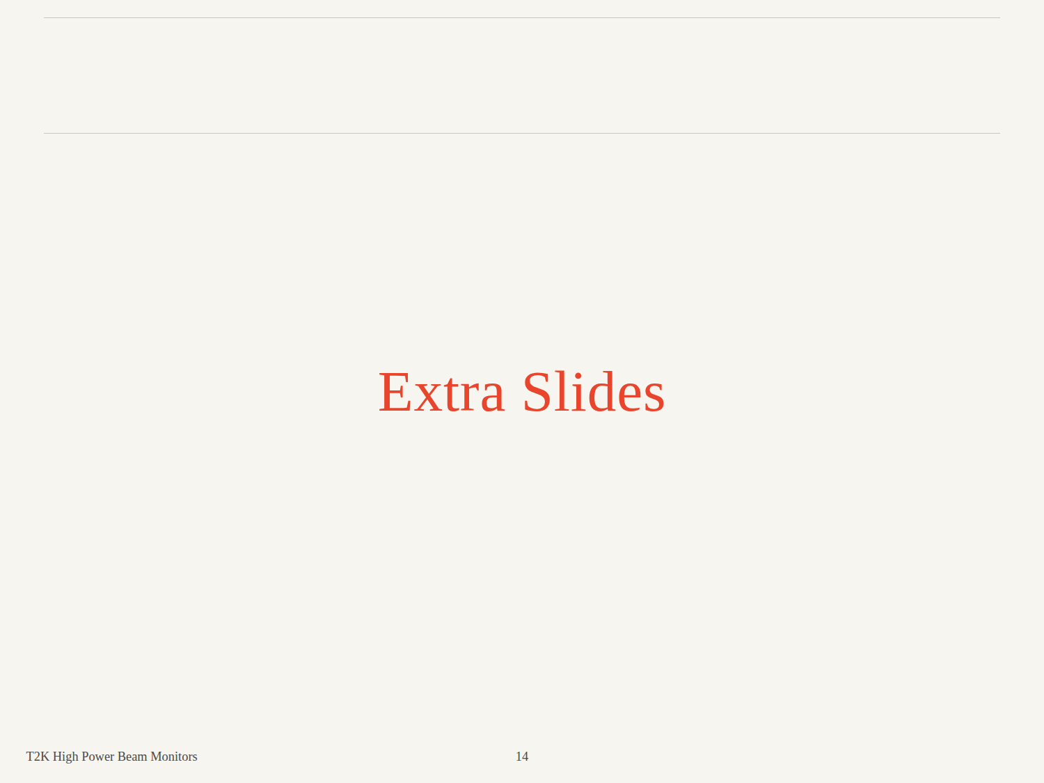Extra Slides
T2K High Power Beam Monitors
14